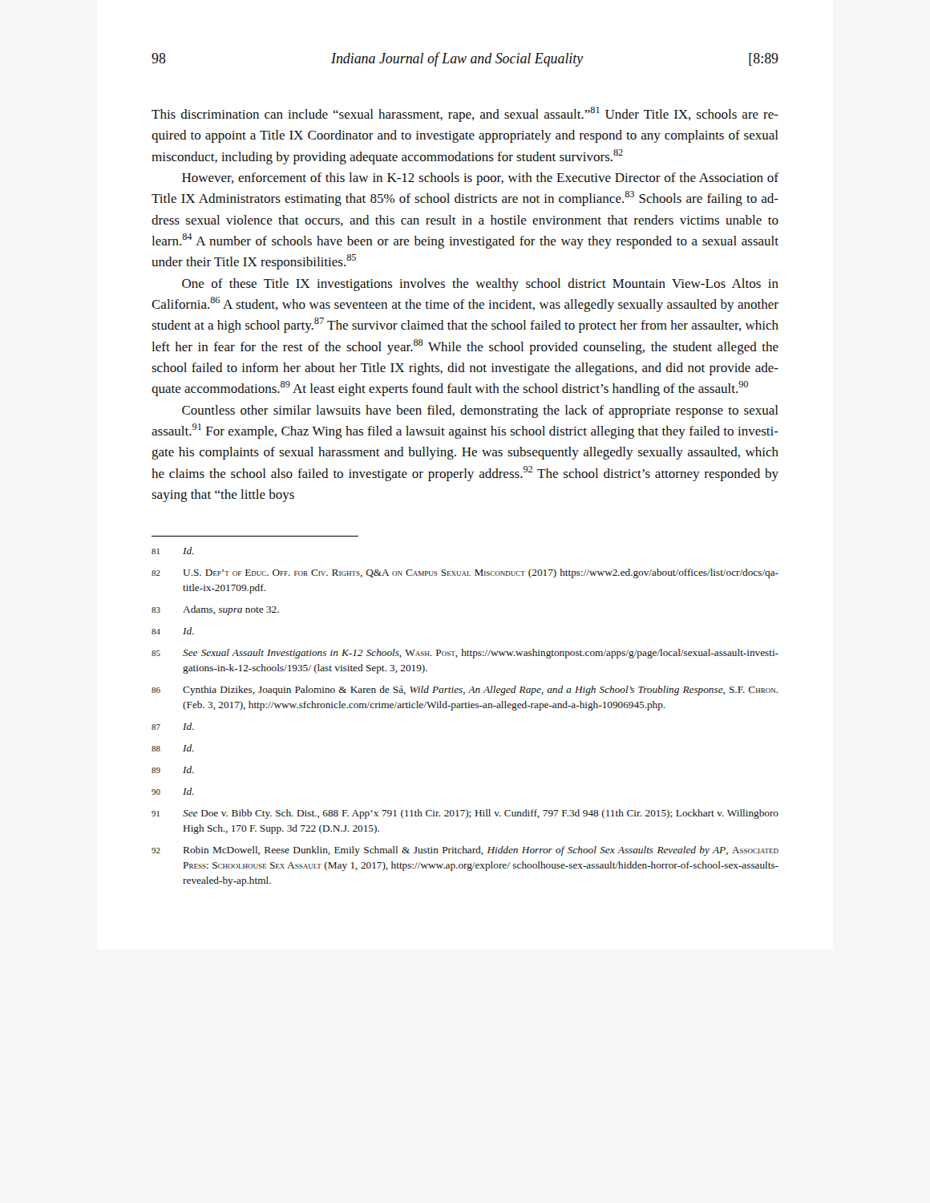98 Indiana Journal of Law and Social Equality [8:89
This discrimination can include “sexual harassment, rape, and sexual assault.”81 Under Title IX, schools are required to appoint a Title IX Coordinator and to investigate appropriately and respond to any complaints of sexual misconduct, including by providing adequate accommodations for student survivors.82
However, enforcement of this law in K-12 schools is poor, with the Executive Director of the Association of Title IX Administrators estimating that 85% of school districts are not in compliance.83 Schools are failing to address sexual violence that occurs, and this can result in a hostile environment that renders victims unable to learn.84 A number of schools have been or are being investigated for the way they responded to a sexual assault under their Title IX responsibilities.85
One of these Title IX investigations involves the wealthy school district Mountain View-Los Altos in California.86 A student, who was seventeen at the time of the incident, was allegedly sexually assaulted by another student at a high school party.87 The survivor claimed that the school failed to protect her from her assaulter, which left her in fear for the rest of the school year.88 While the school provided counseling, the student alleged the school failed to inform her about her Title IX rights, did not investigate the allegations, and did not provide adequate accommodations.89 At least eight experts found fault with the school district’s handling of the assault.90
Countless other similar lawsuits have been filed, demonstrating the lack of appropriate response to sexual assault.91 For example, Chaz Wing has filed a lawsuit against his school district alleging that they failed to investigate his complaints of sexual harassment and bullying. He was subsequently allegedly sexually assaulted, which he claims the school also failed to investigate or properly address.92 The school district’s attorney responded by saying that “the little boys
81 Id.
82 U.S. Dep’t of Educ. Off. for Civ. Rights, Q&A on Campus Sexual Misconduct (2017) https://www2.ed.gov/about/offices/list/ocr/docs/qa-title-ix-201709.pdf.
83 Adams, supra note 32.
84 Id.
85 See Sexual Assault Investigations in K-12 Schools, Wash. Post, https://www.washingtonpost.com/apps/g/page/local/sexual-assault-investigations-in-k-12-schools/1935/ (last visited Sept. 3, 2019).
86 Cynthia Dizikes, Joaquin Palomino & Karen de Sá, Wild Parties, An Alleged Rape, and a High School’s Troubling Response, S.F. Chron. (Feb. 3, 2017), http://www.sfchronicle.com/crime/article/Wild-parties-an-alleged-rape-and-a-high-10906945.php.
87 Id.
88 Id.
89 Id.
90 Id.
91 See Doe v. Bibb Cty. Sch. Dist., 688 F. App’x 791 (11th Cir. 2017); Hill v. Cundiff, 797 F.3d 948 (11th Cir. 2015); Lockhart v. Willingboro High Sch., 170 F. Supp. 3d 722 (D.N.J. 2015).
92 Robin McDowell, Reese Dunklin, Emily Schmall & Justin Pritchard, Hidden Horror of School Sex Assaults Revealed by AP, Associated Press: Schoolhouse Sex Assault (May 1, 2017), https://www.ap.org/explore/ schoolhouse-sex-assault/hidden-horror-of-school-sex-assaults-revealed-by-ap.html.